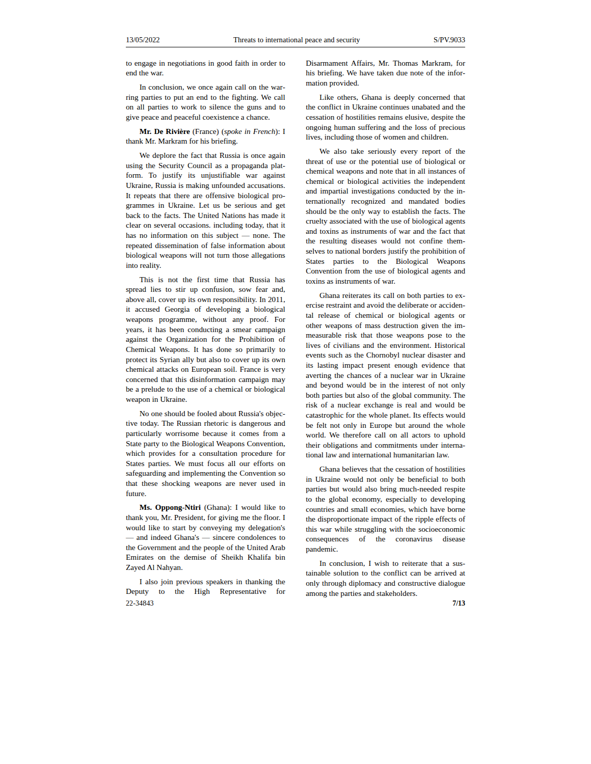13/05/2022 Threats to international peace and security S/PV.9033
to engage in negotiations in good faith in order to end the war.
In conclusion, we once again call on the warring parties to put an end to the fighting. We call on all parties to work to silence the guns and to give peace and peaceful coexistence a chance.
Mr. De Rivière (France) (spoke in French): I thank Mr. Markram for his briefing.
We deplore the fact that Russia is once again using the Security Council as a propaganda platform. To justify its unjustifiable war against Ukraine, Russia is making unfounded accusations. It repeats that there are offensive biological programmes in Ukraine. Let us be serious and get back to the facts. The United Nations has made it clear on several occasions. including today, that it has no information on this subject — none. The repeated dissemination of false information about biological weapons will not turn those allegations into reality.
This is not the first time that Russia has spread lies to stir up confusion, sow fear and, above all, cover up its own responsibility. In 2011, it accused Georgia of developing a biological weapons programme, without any proof. For years, it has been conducting a smear campaign against the Organization for the Prohibition of Chemical Weapons. It has done so primarily to protect its Syrian ally but also to cover up its own chemical attacks on European soil. France is very concerned that this disinformation campaign may be a prelude to the use of a chemical or biological weapon in Ukraine.
No one should be fooled about Russia's objective today. The Russian rhetoric is dangerous and particularly worrisome because it comes from a State party to the Biological Weapons Convention, which provides for a consultation procedure for States parties. We must focus all our efforts on safeguarding and implementing the Convention so that these shocking weapons are never used in future.
Ms. Oppong-Ntiri (Ghana): I would like to thank you, Mr. President, for giving me the floor. I would like to start by conveying my delegation's — and indeed Ghana's — sincere condolences to the Government and the people of the United Arab Emirates on the demise of Sheikh Khalifa bin Zayed Al Nahyan.
I also join previous speakers in thanking the Deputy to the High Representative for Disarmament Affairs, Mr. Thomas Markram, for his briefing. We have taken due note of the information provided.
Like others, Ghana is deeply concerned that the conflict in Ukraine continues unabated and the cessation of hostilities remains elusive, despite the ongoing human suffering and the loss of precious lives, including those of women and children.
We also take seriously every report of the threat of use or the potential use of biological or chemical weapons and note that in all instances of chemical or biological activities the independent and impartial investigations conducted by the internationally recognized and mandated bodies should be the only way to establish the facts. The cruelty associated with the use of biological agents and toxins as instruments of war and the fact that the resulting diseases would not confine themselves to national borders justify the prohibition of States parties to the Biological Weapons Convention from the use of biological agents and toxins as instruments of war.
Ghana reiterates its call on both parties to exercise restraint and avoid the deliberate or accidental release of chemical or biological agents or other weapons of mass destruction given the immeasurable risk that those weapons pose to the lives of civilians and the environment. Historical events such as the Chornobyl nuclear disaster and its lasting impact present enough evidence that averting the chances of a nuclear war in Ukraine and beyond would be in the interest of not only both parties but also of the global community. The risk of a nuclear exchange is real and would be catastrophic for the whole planet. Its effects would be felt not only in Europe but around the whole world. We therefore call on all actors to uphold their obligations and commitments under international law and international humanitarian law.
Ghana believes that the cessation of hostilities in Ukraine would not only be beneficial to both parties but would also bring much-needed respite to the global economy, especially to developing countries and small economies, which have borne the disproportionate impact of the ripple effects of this war while struggling with the socioeconomic consequences of the coronavirus disease pandemic.
In conclusion, I wish to reiterate that a sustainable solution to the conflict can be arrived at only through diplomacy and constructive dialogue among the parties and stakeholders.
22-34843 7/13